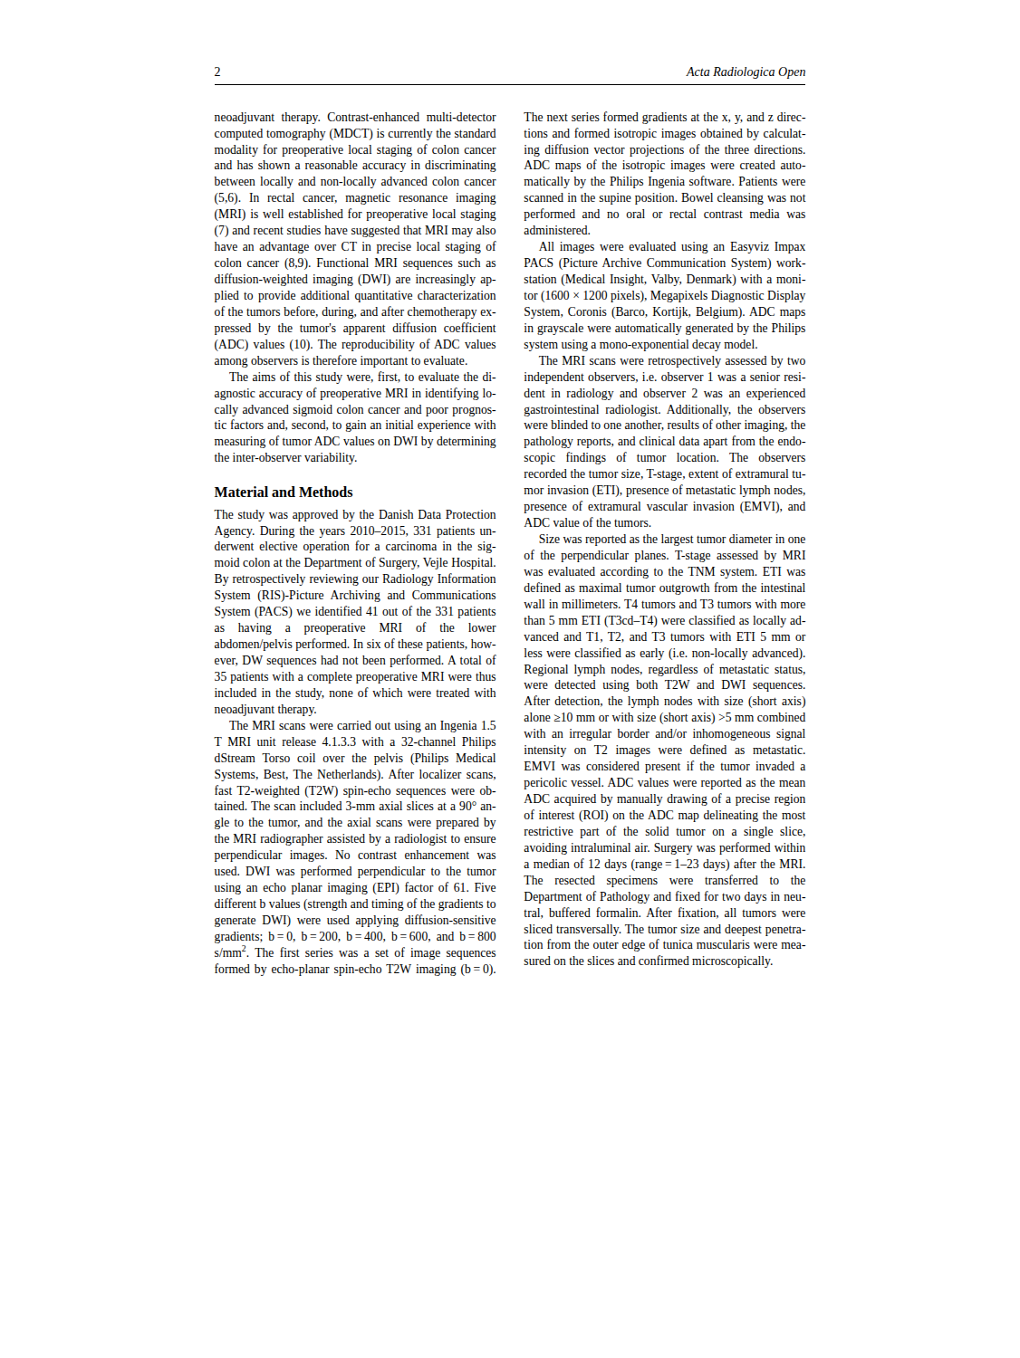2 Acta Radiologica Open
neoadjuvant therapy. Contrast-enhanced multi-detector computed tomography (MDCT) is currently the standard modality for preoperative local staging of colon cancer and has shown a reasonable accuracy in discriminating between locally and non-locally advanced colon cancer (5,6). In rectal cancer, magnetic resonance imaging (MRI) is well established for preoperative local staging (7) and recent studies have suggested that MRI may also have an advantage over CT in precise local staging of colon cancer (8,9). Functional MRI sequences such as diffusion-weighted imaging (DWI) are increasingly applied to provide additional quantitative characterization of the tumors before, during, and after chemotherapy expressed by the tumor's apparent diffusion coefficient (ADC) values (10). The reproducibility of ADC values among observers is therefore important to evaluate.
The aims of this study were, first, to evaluate the diagnostic accuracy of preoperative MRI in identifying locally advanced sigmoid colon cancer and poor prognostic factors and, second, to gain an initial experience with measuring of tumor ADC values on DWI by determining the inter-observer variability.
Material and Methods
The study was approved by the Danish Data Protection Agency. During the years 2010–2015, 331 patients underwent elective operation for a carcinoma in the sigmoid colon at the Department of Surgery, Vejle Hospital. By retrospectively reviewing our Radiology Information System (RIS)-Picture Archiving and Communications System (PACS) we identified 41 out of the 331 patients as having a preoperative MRI of the lower abdomen/pelvis performed. In six of these patients, however, DW sequences had not been performed. A total of 35 patients with a complete preoperative MRI were thus included in the study, none of which were treated with neoadjuvant therapy.
The MRI scans were carried out using an Ingenia 1.5 T MRI unit release 4.1.3.3 with a 32-channel Philips dStream Torso coil over the pelvis (Philips Medical Systems, Best, The Netherlands). After localizer scans, fast T2-weighted (T2W) spin-echo sequences were obtained. The scan included 3-mm axial slices at a 90° angle to the tumor, and the axial scans were prepared by the MRI radiographer assisted by a radiologist to ensure perpendicular images. No contrast enhancement was used. DWI was performed perpendicular to the tumor using an echo planar imaging (EPI) factor of 61. Five different b values (strength and timing of the gradients to generate DWI) were used applying diffusion-sensitive gradients; b = 0, b = 200, b = 400, b = 600, and b = 800 s/mm2. The first series was a set of image sequences formed by echo-planar spin-echo T2W imaging (b = 0). The next series formed gradients at the x, y, and z directions and formed isotropic images obtained by calculating diffusion vector projections of the three directions. ADC maps of the isotropic images were created automatically by the Philips Ingenia software. Patients were scanned in the supine position. Bowel cleansing was not performed and no oral or rectal contrast media was administered.
All images were evaluated using an Easyviz Impax PACS (Picture Archive Communication System) workstation (Medical Insight, Valby, Denmark) with a monitor (1600 × 1200 pixels), Megapixels Diagnostic Display System, Coronis (Barco, Kortijk, Belgium). ADC maps in grayscale were automatically generated by the Philips system using a mono-exponential decay model.
The MRI scans were retrospectively assessed by two independent observers, i.e. observer 1 was a senior resident in radiology and observer 2 was an experienced gastrointestinal radiologist. Additionally, the observers were blinded to one another, results of other imaging, the pathology reports, and clinical data apart from the endoscopic findings of tumor location. The observers recorded the tumor size, T-stage, extent of extramural tumor invasion (ETI), presence of metastatic lymph nodes, presence of extramural vascular invasion (EMVI), and ADC value of the tumors.
Size was reported as the largest tumor diameter in one of the perpendicular planes. T-stage assessed by MRI was evaluated according to the TNM system. ETI was defined as maximal tumor outgrowth from the intestinal wall in millimeters. T4 tumors and T3 tumors with more than 5 mm ETI (T3cd–T4) were classified as locally advanced and T1, T2, and T3 tumors with ETI 5 mm or less were classified as early (i.e. non-locally advanced). Regional lymph nodes, regardless of metastatic status, were detected using both T2W and DWI sequences. After detection, the lymph nodes with size (short axis) alone ≥10 mm or with size (short axis) >5 mm combined with an irregular border and/or inhomogeneous signal intensity on T2 images were defined as metastatic. EMVI was considered present if the tumor invaded a pericolic vessel. ADC values were reported as the mean ADC acquired by manually drawing of a precise region of interest (ROI) on the ADC map delineating the most restrictive part of the solid tumor on a single slice, avoiding intraluminal air. Surgery was performed within a median of 12 days (range = 1–23 days) after the MRI. The resected specimens were transferred to the Department of Pathology and fixed for two days in neutral, buffered formalin. After fixation, all tumors were sliced transversally. The tumor size and deepest penetration from the outer edge of tunica muscularis were measured on the slices and confirmed microscopically.